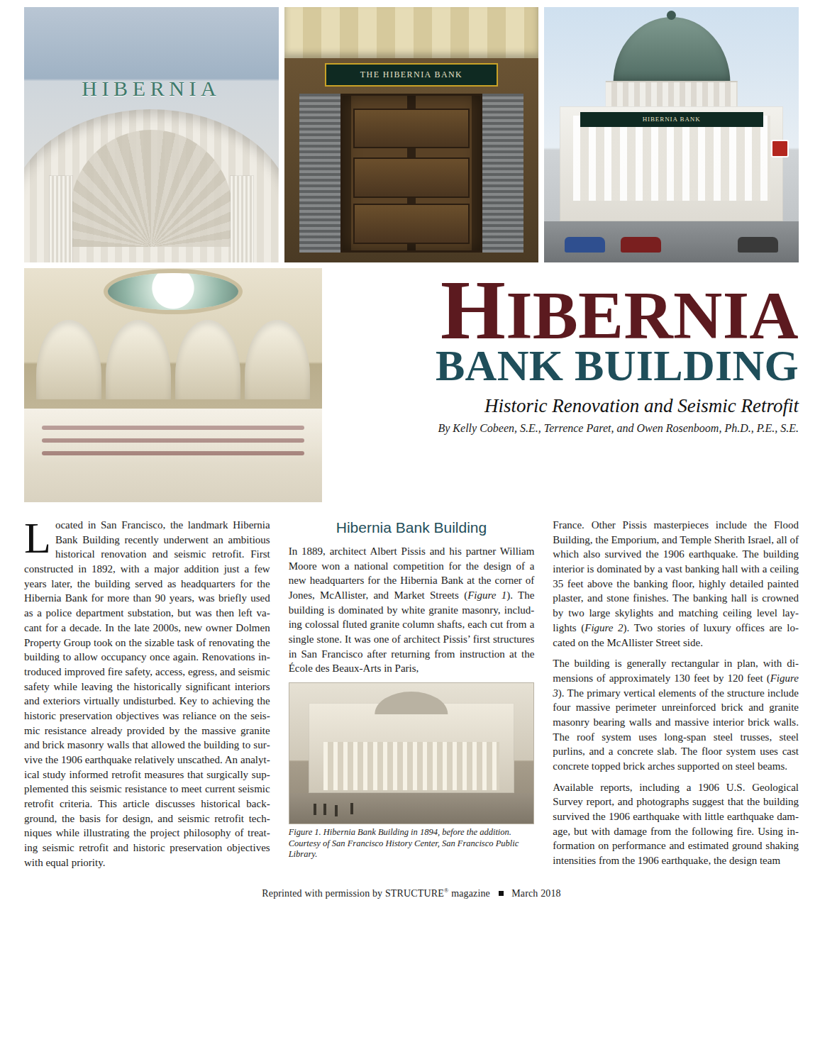HIBERNIA
THE HIBERNIA BANK
HIBERNIA BANK
HIBERNIA BANK BUILDING
Historic Renovation and Seismic Retrofit
By Kelly Cobeen, S.E., Terrence Paret, and Owen Rosenboom, Ph.D., P.E., S.E.
Located in San Francisco, the landmark Hibernia Bank Building recently underwent an ambitious historical renovation and seismic retrofit. First constructed in 1892, with a major addition just a few years later, the building served as headquarters for the Hibernia Bank for more than 90 years, was briefly used as a police department substation, but was then left vacant for a decade. In the late 2000s, new owner Dolmen Property Group took on the sizable task of renovating the building to allow occupancy once again. Renovations introduced improved fire safety, access, egress, and seismic safety while leaving the historically significant interiors and exteriors virtually undisturbed. Key to achieving the historic preservation objectives was reliance on the seismic resistance already provided by the massive granite and brick masonry walls that allowed the building to survive the 1906 earthquake relatively unscathed. An analytical study informed retrofit measures that surgically supplemented this seismic resistance to meet current seismic retrofit criteria. This article discusses historical background, the basis for design, and seismic retrofit techniques while illustrating the project philosophy of treating seismic retrofit and historic preservation objectives with equal priority.
Hibernia Bank Building
In 1889, architect Albert Pissis and his partner William Moore won a national competition for the design of a new headquarters for the Hibernia Bank at the corner of Jones, McAllister, and Market Streets (Figure 1). The building is dominated by white granite masonry, including colossal fluted granite column shafts, each cut from a single stone. It was one of architect Pissis’ first structures in San Francisco after returning from instruction at the École des Beaux-Arts in Paris,
Figure 1. Hibernia Bank Building in 1894, before the addition. Courtesy of San Francisco History Center, San Francisco Public Library.
France. Other Pissis masterpieces include the Flood Building, the Emporium, and Temple Sherith Israel, all of which also survived the 1906 earthquake. The building interior is dominated by a vast banking hall with a ceiling 35 feet above the banking floor, highly detailed painted plaster, and stone finishes. The banking hall is crowned by two large skylights and matching ceiling level laylights (Figure 2). Two stories of luxury offices are located on the McAllister Street side.
The building is generally rectangular in plan, with dimensions of approximately 130 feet by 120 feet (Figure 3). The primary vertical elements of the structure include four massive perimeter unreinforced brick and granite masonry bearing walls and massive interior brick walls. The roof system uses long-span steel trusses, steel purlins, and a concrete slab. The floor system uses cast concrete topped brick arches supported on steel beams.
Available reports, including a 1906 U.S. Geological Survey report, and photographs suggest that the building survived the 1906 earthquake with little earthquake damage, but with damage from the following fire. Using information on performance and estimated ground shaking intensities from the 1906 earthquake, the design team
Reprinted with permission by STRUCTURE® magazine March 2018